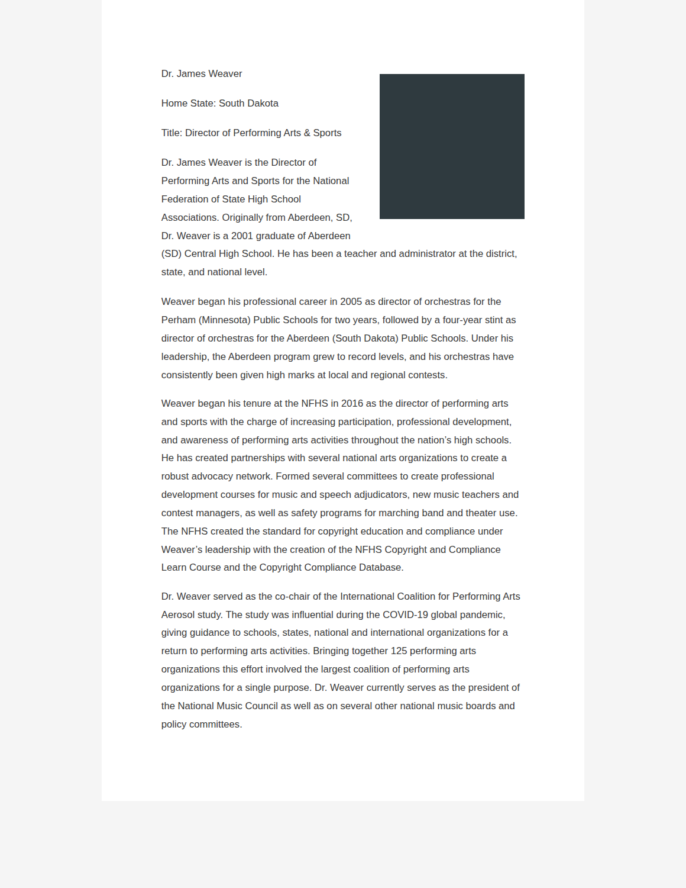Dr. James Weaver
Home State: South Dakota
Title: Director of Performing Arts & Sports
Dr. James Weaver is the Director of Performing Arts and Sports for the National Federation of State High School Associations. Originally from Aberdeen, SD, Dr. Weaver is a 2001 graduate of Aberdeen (SD) Central High School. He has been a teacher and administrator at the district, state, and national level.
Weaver began his professional career in 2005 as director of orchestras for the Perham (Minnesota) Public Schools for two years, followed by a four-year stint as director of orchestras for the Aberdeen (South Dakota) Public Schools. Under his leadership, the Aberdeen program grew to record levels, and his orchestras have consistently been given high marks at local and regional contests.
Weaver began his tenure at the NFHS in 2016 as the director of performing arts and sports with the charge of increasing participation, professional development, and awareness of performing arts activities throughout the nation’s high schools. He has created partnerships with several national arts organizations to create a robust advocacy network. Formed several committees to create professional development courses for music and speech adjudicators, new music teachers and contest managers, as well as safety programs for marching band and theater use. The NFHS created the standard for copyright education and compliance under Weaver’s leadership with the creation of the NFHS Copyright and Compliance Learn Course and the Copyright Compliance Database.
Dr. Weaver served as the co-chair of the International Coalition for Performing Arts Aerosol study. The study was influential during the COVID-19 global pandemic, giving guidance to schools, states, national and international organizations for a return to performing arts activities. Bringing together 125 performing arts organizations this effort involved the largest coalition of performing arts organizations for a single purpose. Dr. Weaver currently serves as the president of the National Music Council as well as on several other national music boards and policy committees.